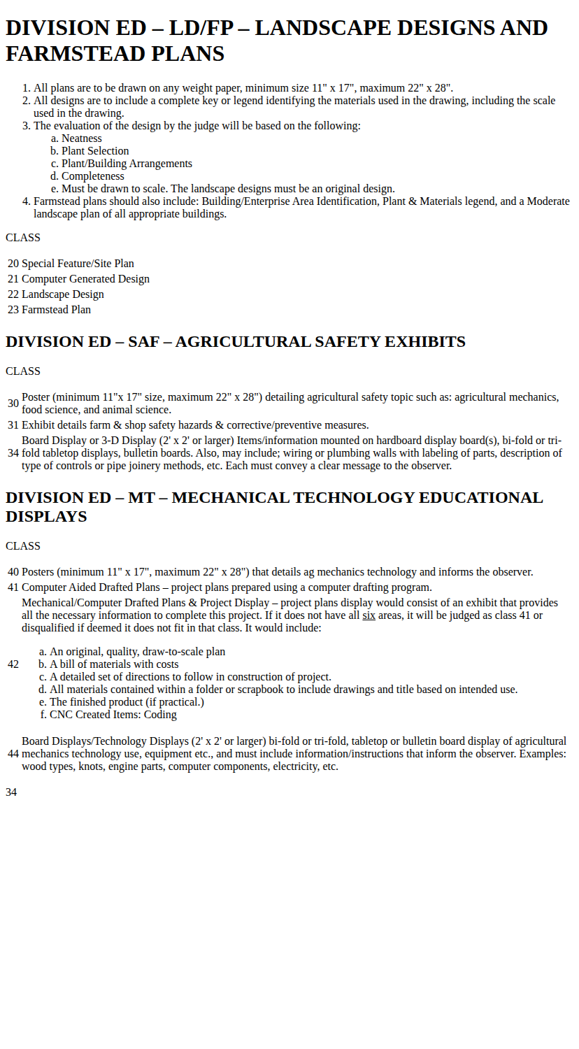DIVISION ED – LD/FP – LANDSCAPE DESIGNS AND FARMSTEAD PLANS
All plans are to be drawn on any weight paper, minimum size 11" x 17", maximum 22" x 28".
All designs are to include a complete key or legend identifying the materials used in the drawing, including the scale used in the drawing.
The evaluation of the design by the judge will be based on the following:
Neatness
Plant Selection
Plant/Building Arrangements
Completeness
Must be drawn to scale. The landscape designs must be an original design.
Farmstead plans should also include: Building/Enterprise Area Identification, Plant & Materials legend, and a Moderate landscape plan of all appropriate buildings.
CLASS
| 20 | Special Feature/Site Plan |
| 21 | Computer Generated Design |
| 22 | Landscape Design |
| 23 | Farmstead Plan |
DIVISION ED – SAF – AGRICULTURAL SAFETY EXHIBITS
CLASS
| 30 | Poster (minimum 11"x 17" size, maximum 22" x 28") detailing agricultural safety topic such as: agricultural mechanics, food science, and animal science. |
| 31 | Exhibit details farm & shop safety hazards & corrective/preventive measures. |
| 34 | Board Display or 3-D Display (2' x 2' or larger) Items/information mounted on hardboard display board(s), bi-fold or tri-fold tabletop displays, bulletin boards. Also, may include; wiring or plumbing walls with labeling of parts, description of type of controls or pipe joinery methods, etc. Each must convey a clear message to the observer. |
DIVISION ED – MT – MECHANICAL TECHNOLOGY EDUCATIONAL DISPLAYS
CLASS
| 40 | Posters (minimum 11" x 17", maximum 22" x 28") that details ag mechanics technology and informs the observer. |
| 41 | Computer Aided Drafted Plans – project plans prepared using a computer drafting program. |
| 42 | Mechanical/Computer Drafted Plans & Project Display – project plans display would consist of an exhibit that provides all the necessary information to complete this project. If it does not have all six areas, it will be judged as class 41 or disqualified if deemed it does not fit in that class. It would include: An original, quality, draw-to-scale plan A bill of materials with costs A detailed set of directions to follow in construction of project. All materials contained within a folder or scrapbook to include drawings and title based on intended use. The finished product (if practical.) CNC Created Items: Coding |
| 44 | Board Displays/Technology Displays (2' x 2' or larger) bi-fold or tri-fold, tabletop or bulletin board display of agricultural mechanics technology use, equipment etc., and must include information/instructions that inform the observer. Examples: wood types, knots, engine parts, computer components, electricity, etc. |
34